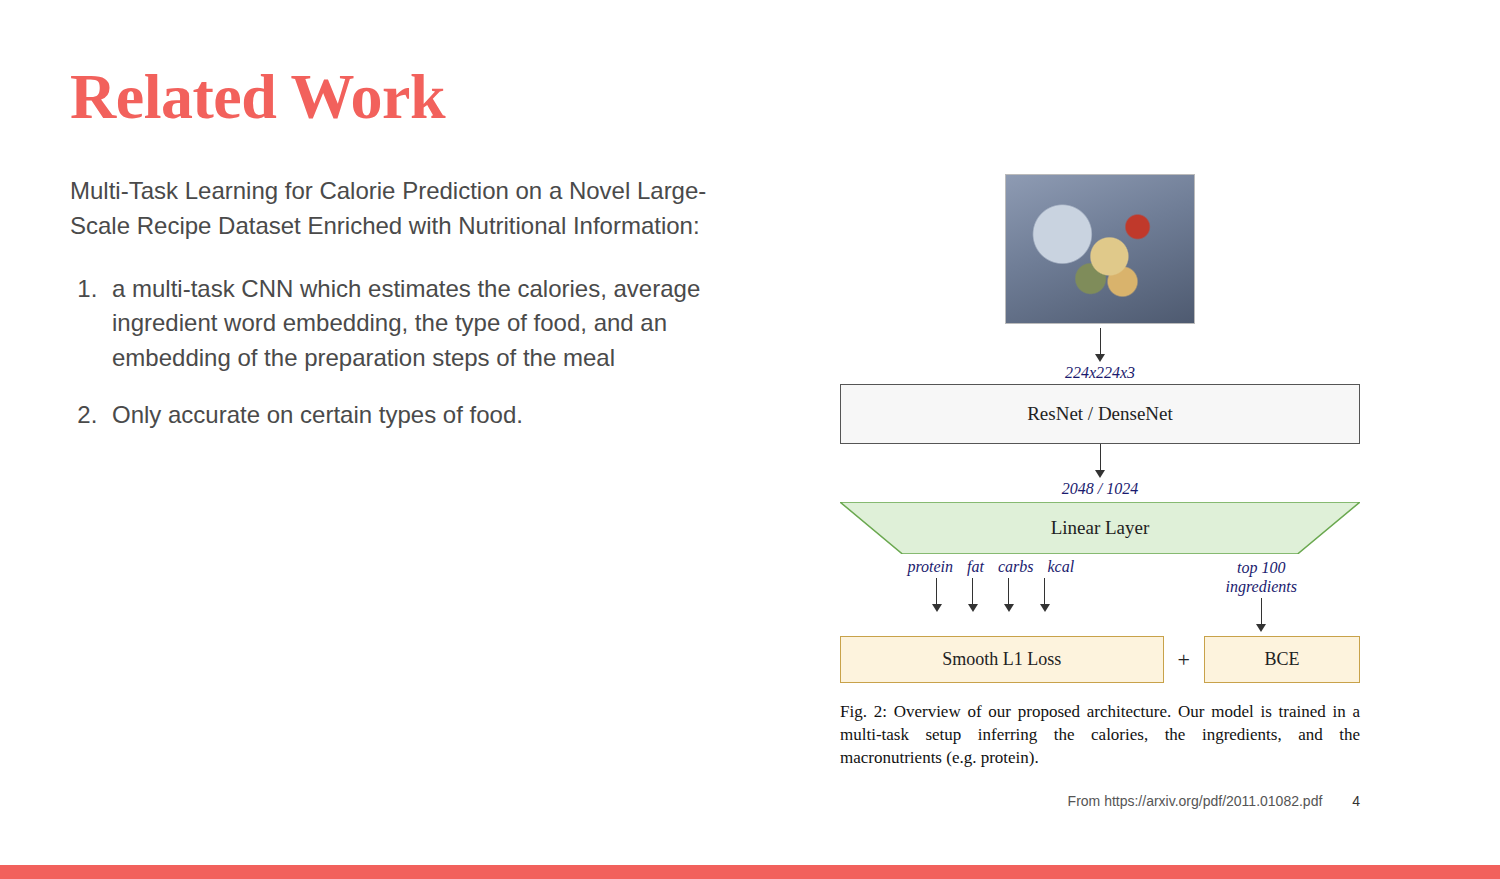Related Work
Multi-Task Learning for Calorie Prediction on a Novel Large-Scale Recipe Dataset Enriched with Nutritional Information:
a multi-task CNN which estimates the calories, average ingredient word embedding, the type of food, and an embedding of the preparation steps of the meal
Only accurate on certain types of food.
224x224x3
ResNet / DenseNet
2048 / 1024
Linear Layer
protein fat carbs kcal
top 100
ingredients
Smooth L1 Loss
+
BCE
Fig. 2: Overview of our proposed architecture. Our model is trained in a multi-task setup inferring the calories, the ingredients, and the macronutrients (e.g. protein).
From https://arxiv.org/pdf/2011.01082.pdf 4